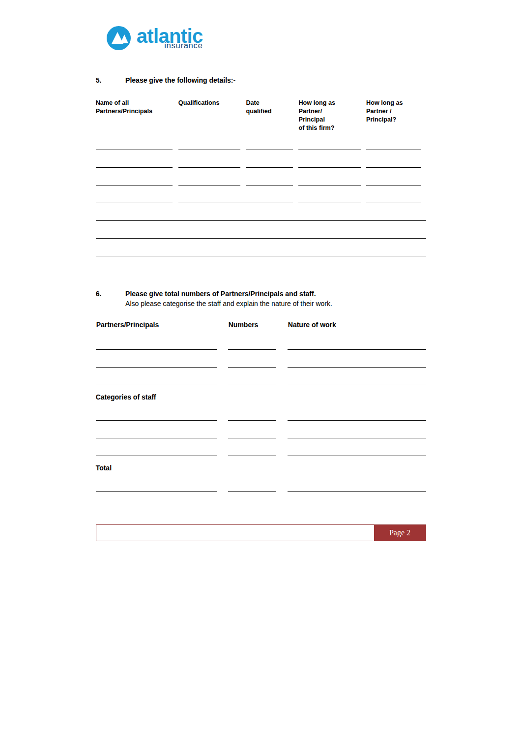atlantic
insurance
5.
Please give the following details:-
| Name of all Partners/Principals | Qualifications | Date qualified | How long as Partner/ Principal of this firm? | How long as Partner / Principal? |
| --- | --- | --- | --- | --- |
6.
Please give total numbers of Partners/Principals and staff.
Also please categorise the staff and explain the nature of their work.
| Partners/Principals | Numbers | Nature of work |
| --- | --- | --- |
| Categories of staff | | |
| Total | | |
Page 2